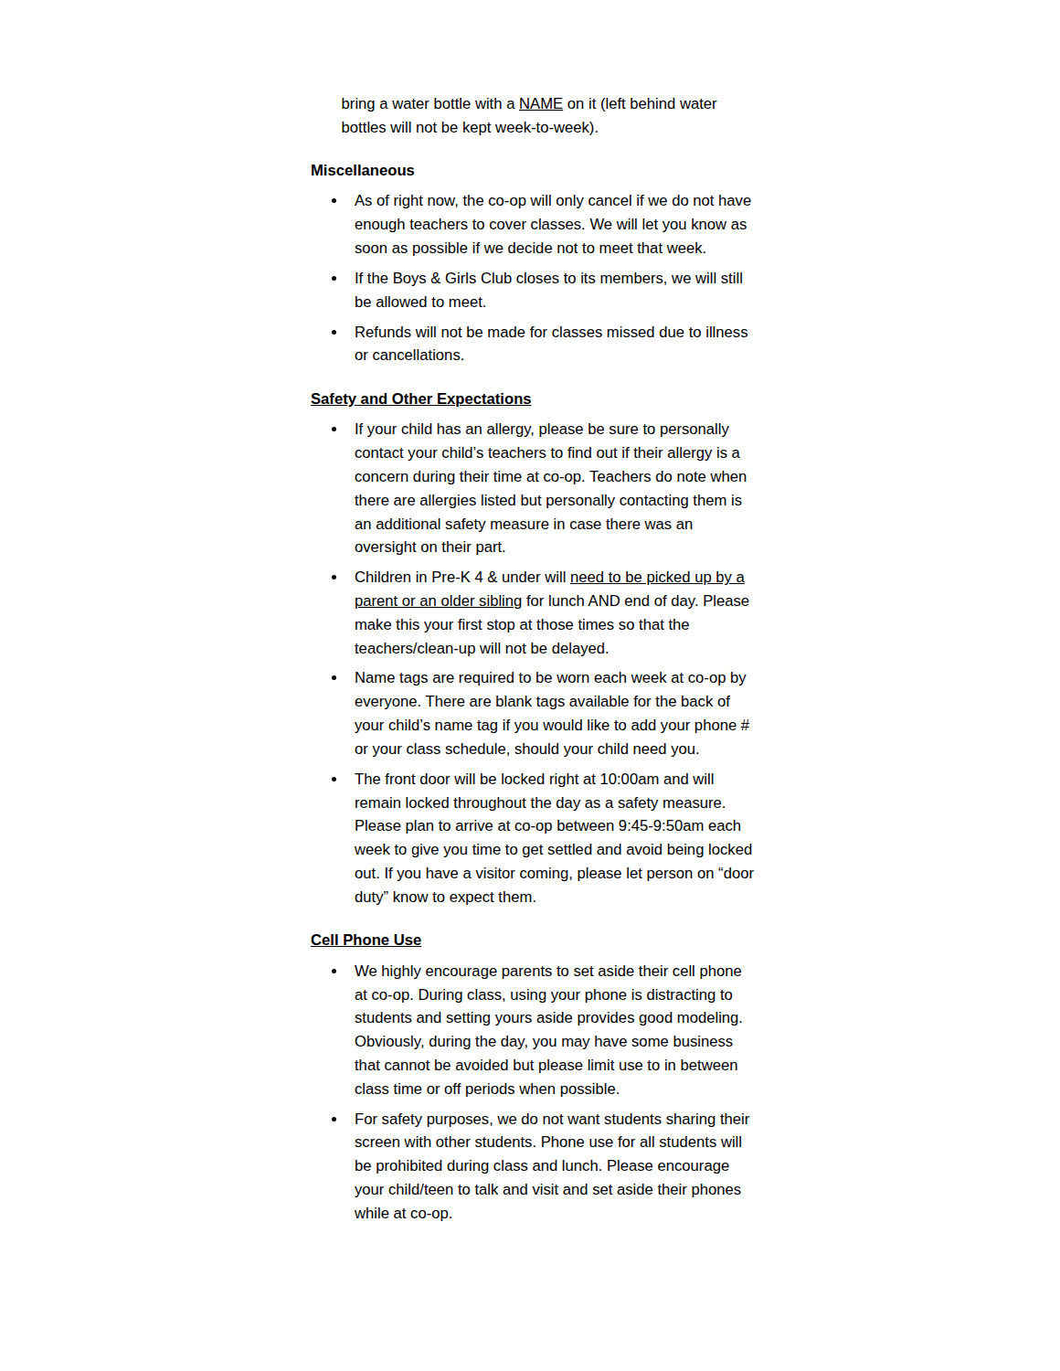bring a water bottle with a NAME on it (left behind water bottles will not be kept week-to-week).
Miscellaneous
As of right now, the co-op will only cancel if we do not have enough teachers to cover classes. We will let you know as soon as possible if we decide not to meet that week.
If the Boys & Girls Club closes to its members, we will still be allowed to meet.
Refunds will not be made for classes missed due to illness or cancellations.
Safety and Other Expectations
If your child has an allergy, please be sure to personally contact your child’s teachers to find out if their allergy is a concern during their time at co-op. Teachers do note when there are allergies listed but personally contacting them is an additional safety measure in case there was an oversight on their part.
Children in Pre-K 4 & under will need to be picked up by a parent or an older sibling for lunch AND end of day. Please make this your first stop at those times so that the teachers/clean-up will not be delayed.
Name tags are required to be worn each week at co-op by everyone. There are blank tags available for the back of your child’s name tag if you would like to add your phone # or your class schedule, should your child need you.
The front door will be locked right at 10:00am and will remain locked throughout the day as a safety measure. Please plan to arrive at co-op between 9:45-9:50am each week to give you time to get settled and avoid being locked out. If you have a visitor coming, please let person on “door duty” know to expect them.
Cell Phone Use
We highly encourage parents to set aside their cell phone at co-op. During class, using your phone is distracting to students and setting yours aside provides good modeling. Obviously, during the day, you may have some business that cannot be avoided but please limit use to in between class time or off periods when possible.
For safety purposes, we do not want students sharing their screen with other students. Phone use for all students will be prohibited during class and lunch. Please encourage your child/teen to talk and visit and set aside their phones while at co-op.